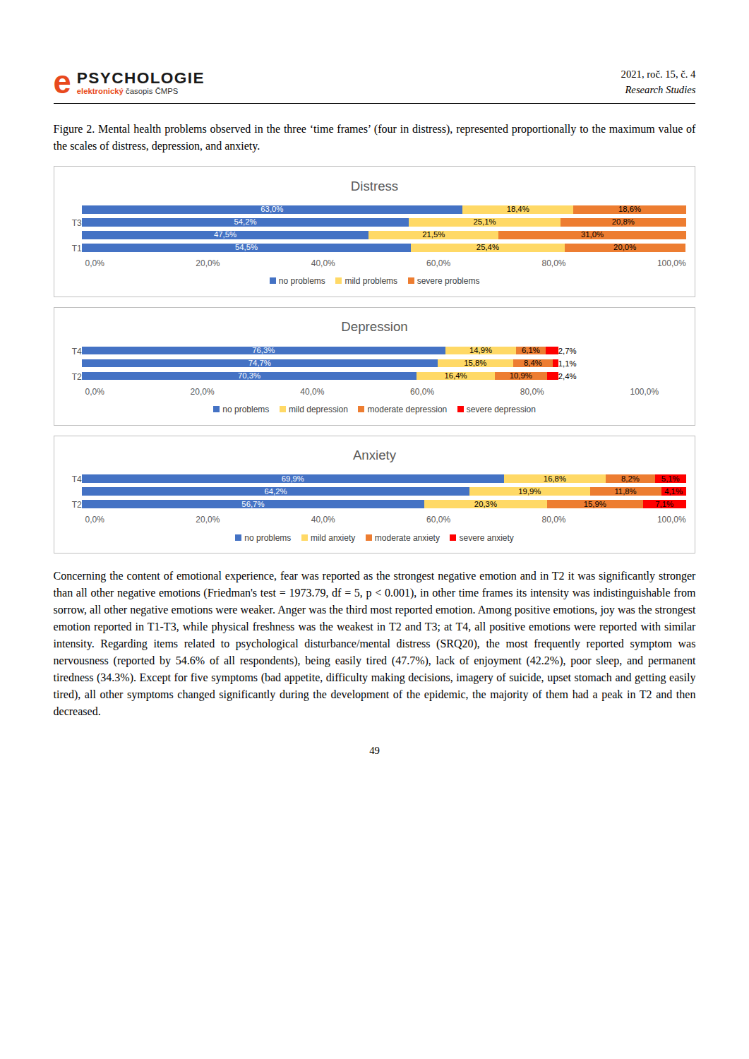e
PSYCHOLOGIE
elektronický časopis ČMPS
2021, roč. 15, č. 4
Research Studies
Figure 2. Mental health problems observed in the three ‘time frames’ (four in distress), represented proportionally to the maximum value of the scales of distress, depression, and anxiety.
Distress
| | 63,0% 18,4% 18,6% |
| T3 | 54,2% 25,1% 20,8% |
| | 47,5% 21,5% 31,0% |
| T1 | 54,5% 25,4% 20,0% |
0,0% 20,0% 40,0% 60,0% 80,0% 100,0%
no problems mild problems severe problems
Depression
| T4 | 76,3% 14,9% 6,1% | 2,7% |
| | 74,7% 15,8% 8,4% | 1,1% |
| T2 | 70,3% 16,4% 10,9% | 2,4% |
0,0% 20,0% 40,0% 60,0% 80,0% 100,0%
no problems mild depression moderate depression severe depression
Anxiety
| T4 | 69,9% 16,8% 8,2% 5,1% |
| | 64,2% 19,9% 11,8% 4,1% |
| T2 | 56,7% 20,3% 15,9% 7,1% |
0,0% 20,0% 40,0% 60,0% 80,0% 100,0%
no problems mild anxiety moderate anxiety severe anxiety
Concerning the content of emotional experience, fear was reported as the strongest negative emotion and in T2 it was significantly stronger than all other negative emotions (Friedman's test = 1973.79, df = 5, p < 0.001), in other time frames its intensity was indistinguishable from sorrow, all other negative emotions were weaker. Anger was the third most reported emotion. Among positive emotions, joy was the strongest emotion reported in T1-T3, while physical freshness was the weakest in T2 and T3; at T4, all positive emotions were reported with similar intensity. Regarding items related to psychological disturbance/mental distress (SRQ20), the most frequently reported symptom was nervousness (reported by 54.6% of all respondents), being easily tired (47.7%), lack of enjoyment (42.2%), poor sleep, and permanent tiredness (34.3%). Except for five symptoms (bad appetite, difficulty making decisions, imagery of suicide, upset stomach and getting easily tired), all other symptoms changed significantly during the development of the epidemic, the majority of them had a peak in T2 and then decreased.
49